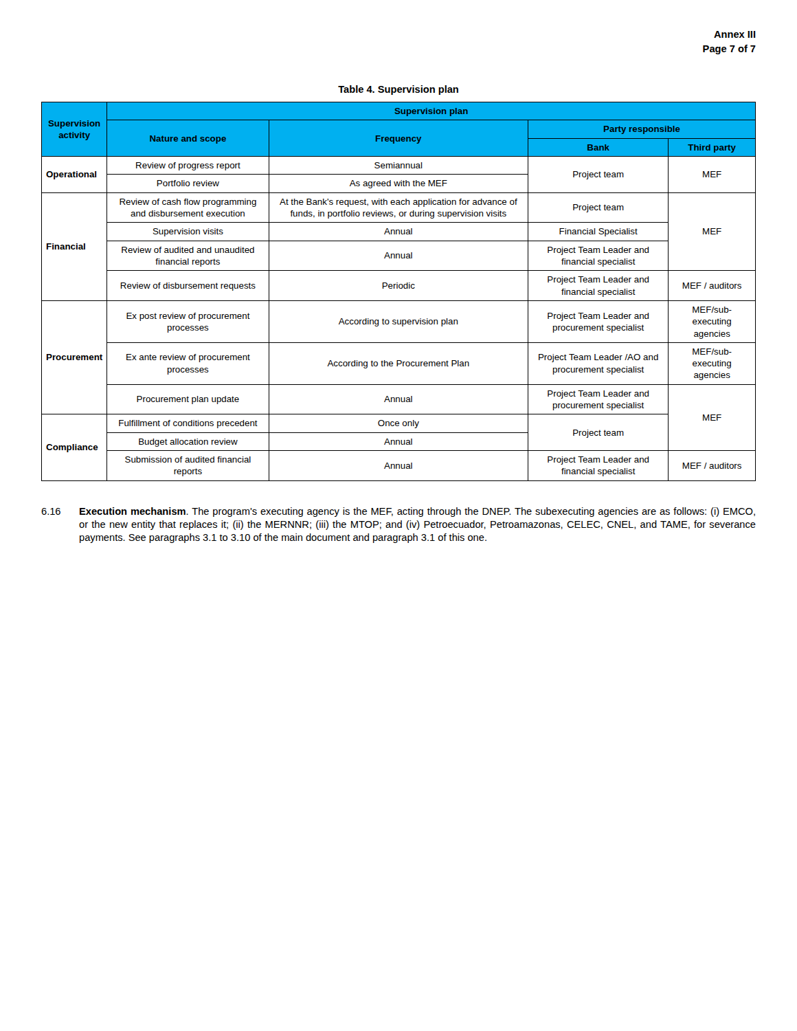Annex III
Page 7 of 7
Table 4. Supervision plan
| Supervision activity | Supervision plan |
| --- | --- |
| Nature and scope | Frequency | Party responsible |
| Bank | Third party |
| Operational | Review of progress report | Semiannual | Project team | MEF |
| Portfolio review | As agreed with the MEF |
| Financial | Review of cash flow programming and disbursement execution | At the Bank's request, with each application for advance of funds, in portfolio reviews, or during supervision visits | Project team | MEF |
| Supervision visits | Annual | Financial Specialist |
| Review of audited and unaudited financial reports | Annual | Project Team Leader and financial specialist |
| Review of disbursement requests | Periodic | Project Team Leader and financial specialist | MEF / auditors |
| Procurement | Ex post review of procurement processes | According to supervision plan | Project Team Leader and procurement specialist | MEF/sub-executing agencies |
| Ex ante review of procurement processes | According to the Procurement Plan | Project Team Leader /AO and procurement specialist | MEF/sub-executing agencies |
| Procurement plan update | Annual | Project Team Leader and procurement specialist | MEF |
| Compliance | Fulfillment of conditions precedent | Once only | Project team |
| Budget allocation review | Annual |
| Submission of audited financial reports | Annual | Project Team Leader and financial specialist | MEF / auditors |
6.16
Execution mechanism. The program's executing agency is the MEF, acting through the DNEP. The subexecuting agencies are as follows: (i) EMCO, or the new entity that replaces it; (ii) the MERNNR; (iii) the MTOP; and (iv) Petroecuador, Petroamazonas, CELEC, CNEL, and TAME, for severance payments. See paragraphs 3.1 to 3.10 of the main document and paragraph 3.1 of this one.